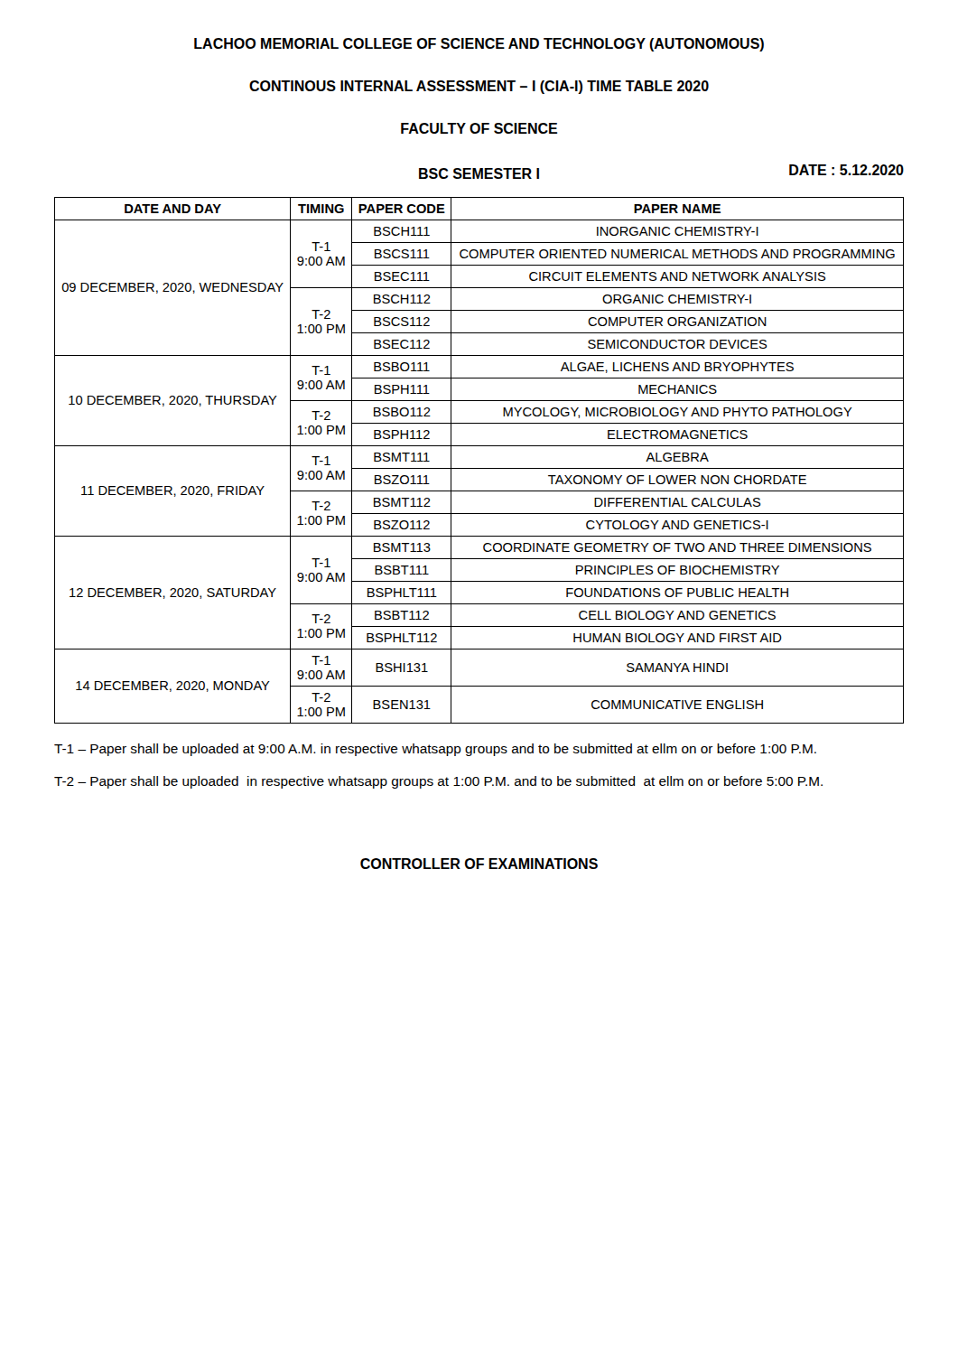LACHOO MEMORIAL COLLEGE OF SCIENCE AND TECHNOLOGY (AUTONOMOUS)
CONTINOUS INTERNAL ASSESSMENT – I (CIA-I) TIME TABLE 2020
FACULTY OF SCIENCE
DATE : 5.12.2020
BSC SEMESTER I
| DATE AND DAY | TIMING | PAPER CODE | PAPER NAME |
| --- | --- | --- | --- |
| 09 DECEMBER, 2020, WEDNESDAY | T-1 9:00 AM | BSCH111 | INORGANIC CHEMISTRY-I |
| BSCS111 | COMPUTER ORIENTED NUMERICAL METHODS AND PROGRAMMING |
| BSEC111 | CIRCUIT ELEMENTS AND NETWORK ANALYSIS |
| T-2 1:00 PM | BSCH112 | ORGANIC CHEMISTRY-I |
| BSCS112 | COMPUTER ORGANIZATION |
| BSEC112 | SEMICONDUCTOR DEVICES |
| 10 DECEMBER, 2020, THURSDAY | T-1 9:00 AM | BSBO111 | ALGAE, LICHENS AND BRYOPHYTES |
| BSPH111 | MECHANICS |
| T-2 1:00 PM | BSBO112 | MYCOLOGY, MICROBIOLOGY AND PHYTO PATHOLOGY |
| BSPH112 | ELECTROMAGNETICS |
| 11 DECEMBER, 2020, FRIDAY | T-1 9:00 AM | BSMT111 | ALGEBRA |
| BSZO111 | TAXONOMY OF LOWER NON CHORDATE |
| T-2 1:00 PM | BSMT112 | DIFFERENTIAL CALCULAS |
| BSZO112 | CYTOLOGY AND GENETICS-I |
| 12 DECEMBER, 2020, SATURDAY | T-1 9:00 AM | BSMT113 | COORDINATE GEOMETRY OF TWO AND THREE DIMENSIONS |
| BSBT111 | PRINCIPLES OF BIOCHEMISTRY |
| BSPHLT111 | FOUNDATIONS OF PUBLIC HEALTH |
| T-2 1:00 PM | BSBT112 | CELL BIOLOGY AND GENETICS |
| BSPHLT112 | HUMAN BIOLOGY AND FIRST AID |
| 14 DECEMBER, 2020, MONDAY | T-1 9:00 AM | BSHI131 | SAMANYA HINDI |
| T-2 1:00 PM | BSEN131 | COMMUNICATIVE ENGLISH |
T-1 – Paper shall be uploaded at 9:00 A.M. in respective whatsapp groups and to be submitted at ellm on or before 1:00 P.M.
T-2 – Paper shall be uploaded in respective whatsapp groups at 1:00 P.M. and to be submitted at ellm on or before 5:00 P.M.
CONTROLLER OF EXAMINATIONS